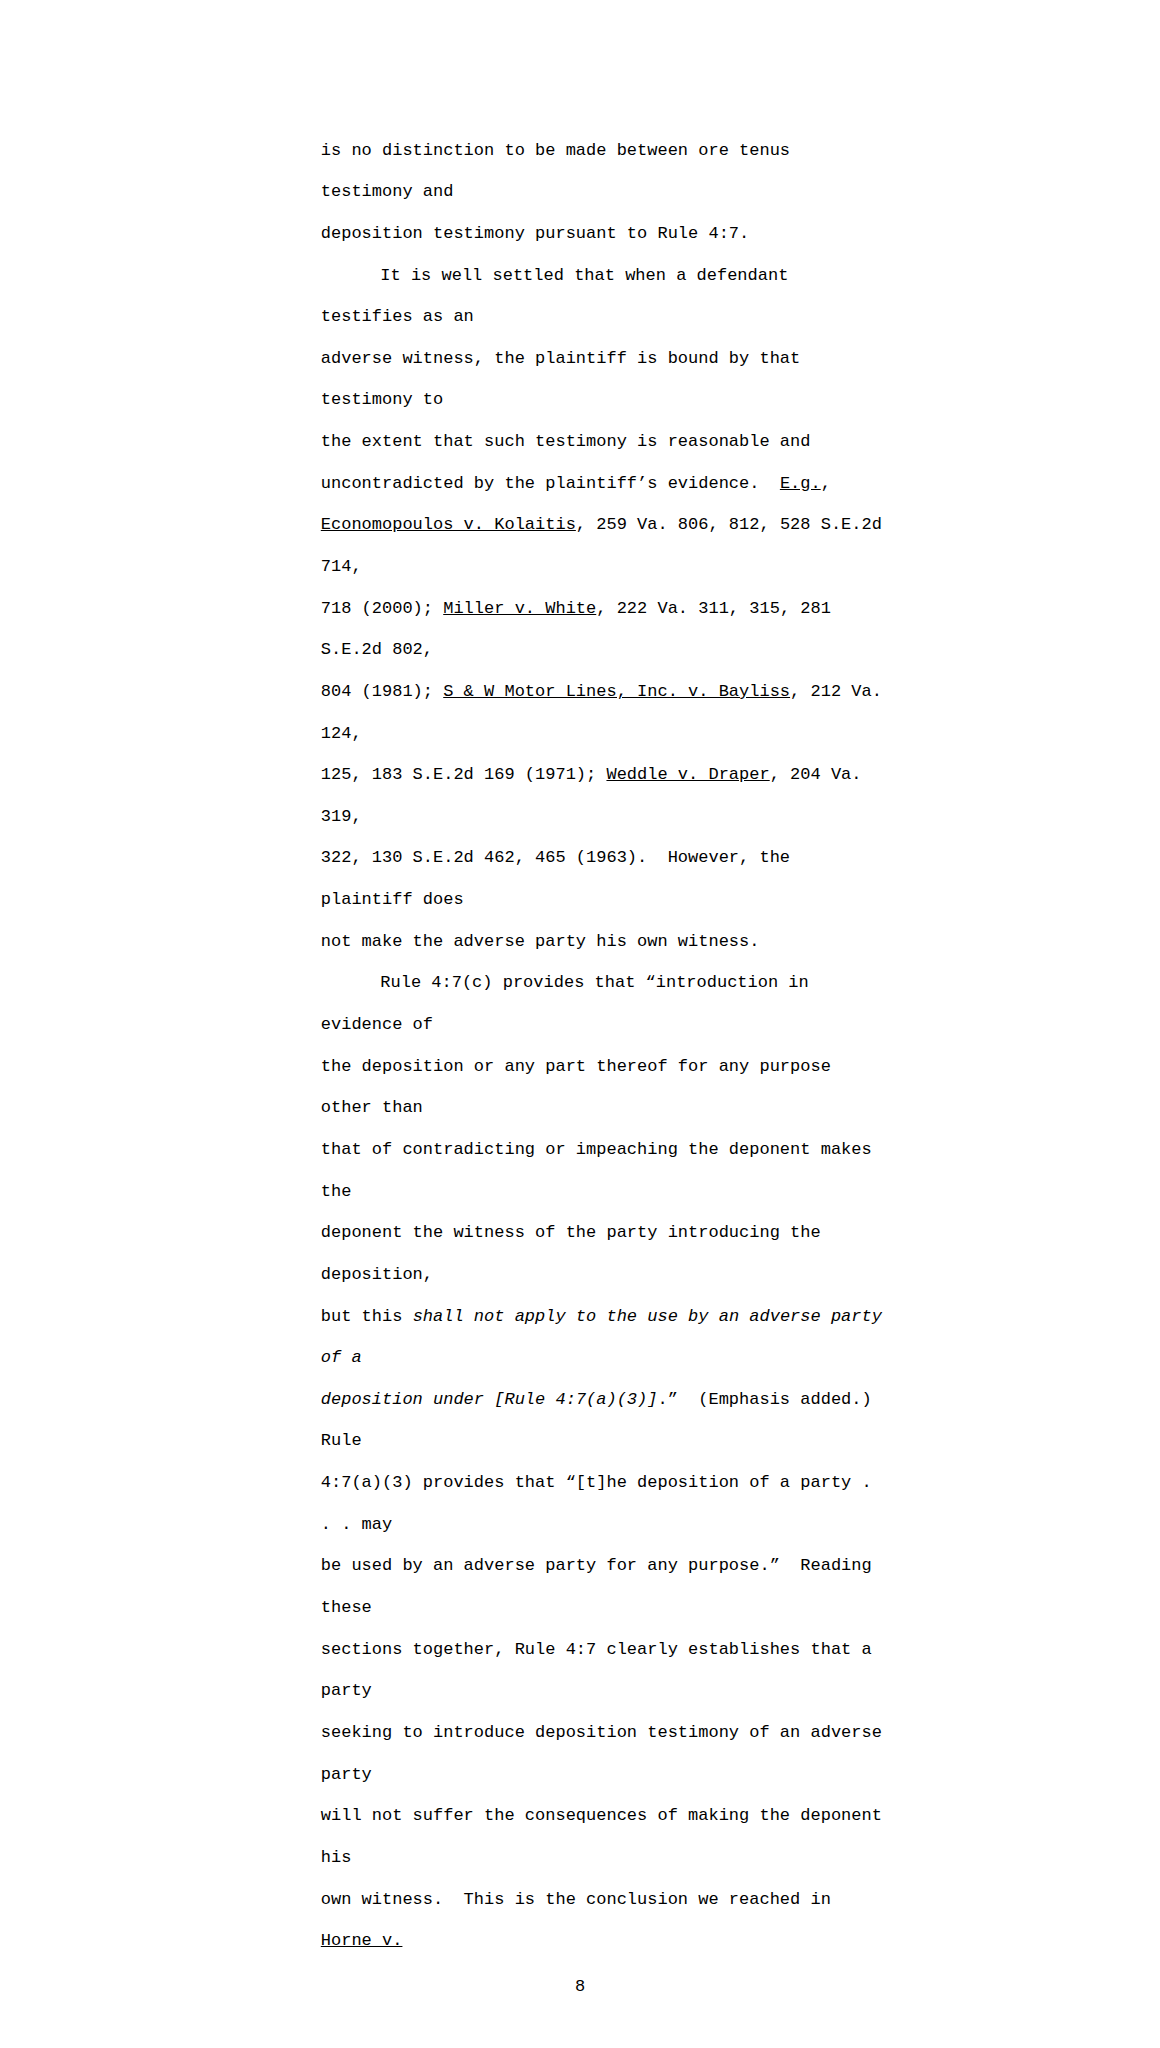is no distinction to be made between ore tenus testimony and
deposition testimony pursuant to Rule 4:7.
It is well settled that when a defendant testifies as an
adverse witness, the plaintiff is bound by that testimony to
the extent that such testimony is reasonable and
uncontradicted by the plaintiff’s evidence. E.g.,
Economopoulos v. Kolaitis, 259 Va. 806, 812, 528 S.E.2d 714,
718 (2000); Miller v. White, 222 Va. 311, 315, 281 S.E.2d 802,
804 (1981); S & W Motor Lines, Inc. v. Bayliss, 212 Va. 124,
125, 183 S.E.2d 169 (1971); Weddle v. Draper, 204 Va. 319,
322, 130 S.E.2d 462, 465 (1963). However, the plaintiff does
not make the adverse party his own witness.
Rule 4:7(c) provides that “introduction in evidence of
the deposition or any part thereof for any purpose other than
that of contradicting or impeaching the deponent makes the
deponent the witness of the party introducing the deposition,
but this shall not apply to the use by an adverse party of a
deposition under [Rule 4:7(a)(3)].” (Emphasis added.) Rule
4:7(a)(3) provides that “[t]he deposition of a party . . . may
be used by an adverse party for any purpose.” Reading these
sections together, Rule 4:7 clearly establishes that a party
seeking to introduce deposition testimony of an adverse party
will not suffer the consequences of making the deponent his
own witness. This is the conclusion we reached in Horne v.
8